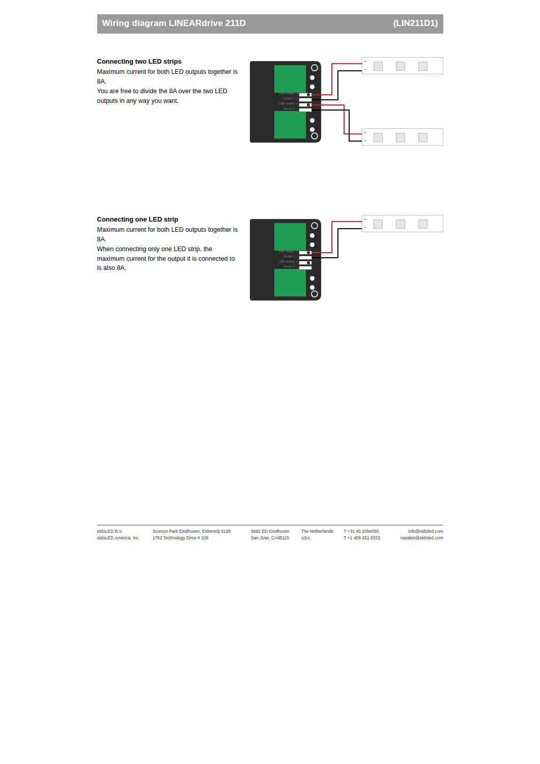Wiring diagram LINEARdrive 211D
(LIN211D1)
Connecting two LED strips
Maximum current for both LED outputs together is 8A.
You are free to divide the 8A over the two LED outputs in any way you want.
LED supply +
Group 1 −
LED supply +
Group 2 −
+ −
+ −
Connecting one LED strip
Maximum current for both LED outputs together is 8A.
When connecting only one LED strip, the maximum current for the output it is connected to is also 8A.
LED supply +
Group 1 −
LED supply +
Group 2 −
+ −
| eldoLED B.V. | Science Park Eindhoven, Ekkersrijt 5125 | 5692 ED Eindhoven | The Netherlands | T +31 40 2054050 | info@eldoled.com |
| eldoLED America, Inc. | 1762 Technology Drive # 226 | San Jose, CA95110 | USA | T +1 408 451 9333 | nasales@eldoled.com |